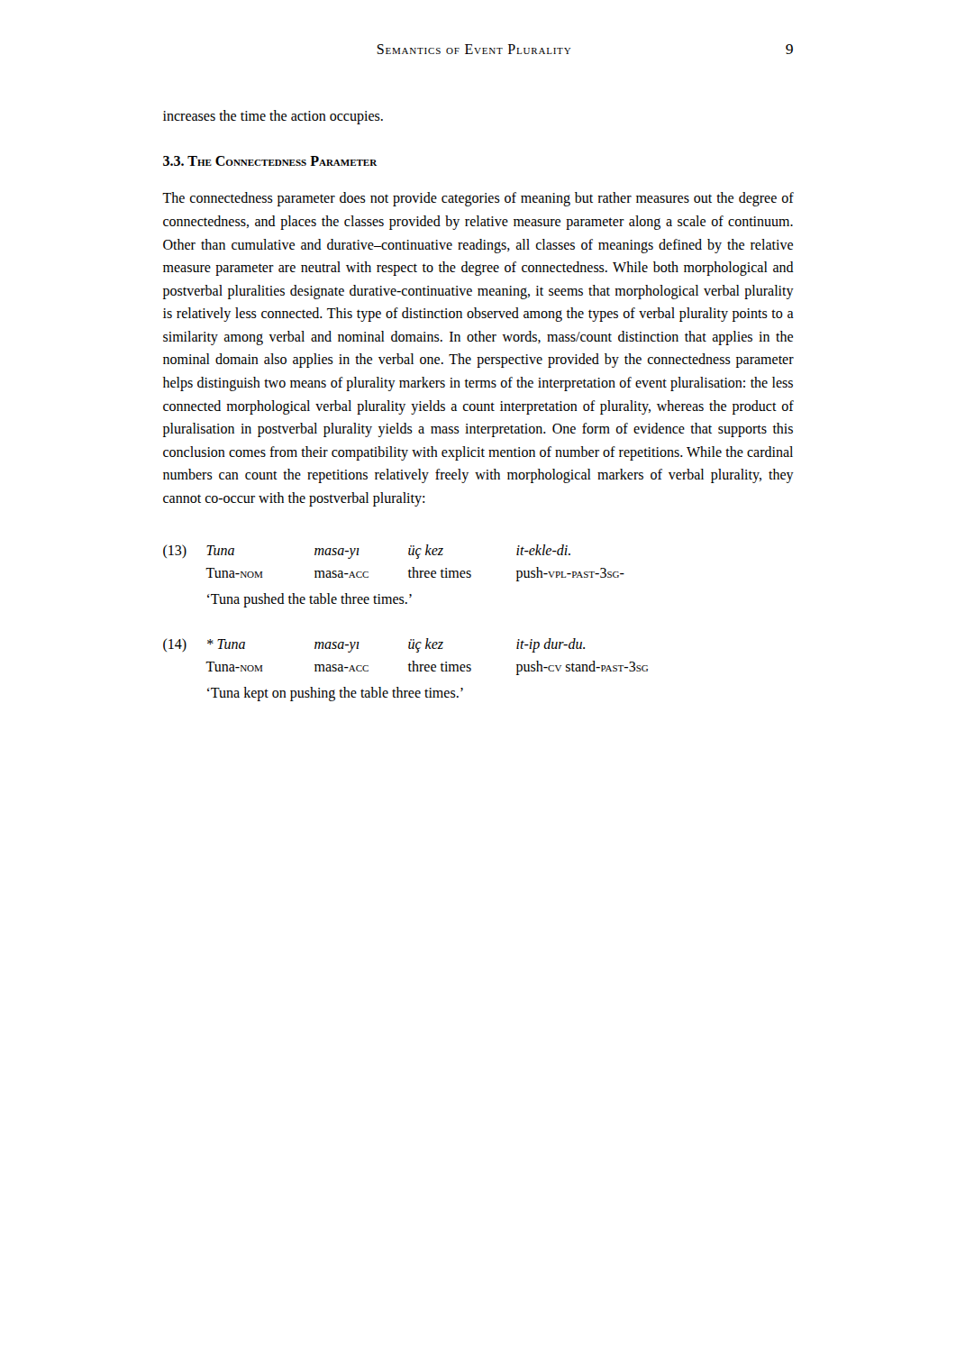Semantics of Event Plurality 9
increases the time the action occupies.
3.3. The Connectedness Parameter
The connectedness parameter does not provide categories of meaning but rather measures out the degree of connectedness, and places the classes provided by relative measure parameter along a scale of continuum. Other than cumulative and durative–continuative readings, all classes of meanings defined by the relative measure parameter are neutral with respect to the degree of connectedness. While both morphological and postverbal pluralities designate durative-continuative meaning, it seems that morphological verbal plurality is relatively less connected. This type of distinction observed among the types of verbal plurality points to a similarity among verbal and nominal domains. In other words, mass/count distinction that applies in the nominal domain also applies in the verbal one. The perspective provided by the connectedness parameter helps distinguish two means of plurality markers in terms of the interpretation of event pluralisation: the less connected morphological verbal plurality yields a count interpretation of plurality, whereas the product of pluralisation in postverbal plurality yields a mass interpretation. One form of evidence that supports this conclusion comes from their compatibility with explicit mention of number of repetitions. While the cardinal numbers can count the repetitions relatively freely with morphological markers of verbal plurality, they cannot co-occur with the postverbal plurality:
(13)
Tuna masa-yı üç kez it-ekle-di.
Tuna-nom masa-acc three times push-vpl-past-3sg-
‘Tuna pushed the table three times.’
(14)
* Tuna masa-yı üç kez it-ip dur-du.
Tuna-nom masa-acc three times push-cv stand-past-3sg
‘Tuna kept on pushing the table three times.’